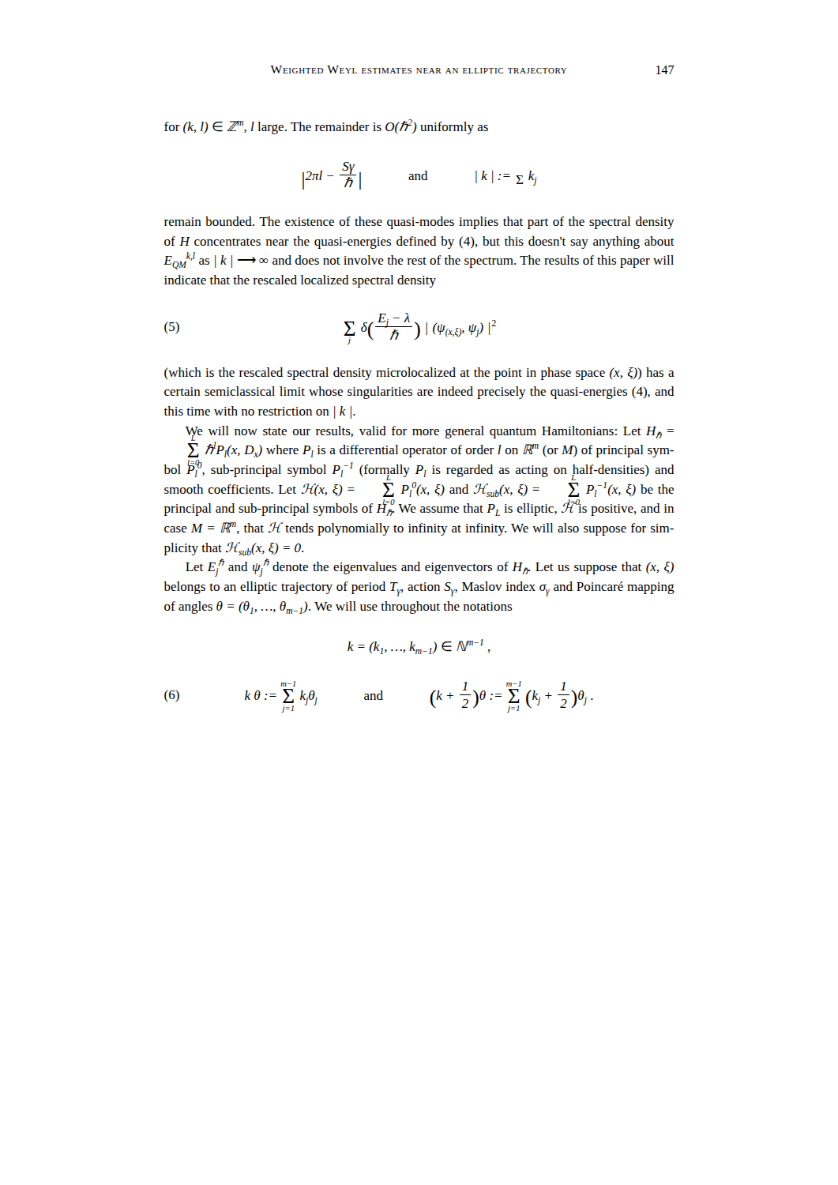Weighted Weyl estimates near an elliptic trajectory 147
for (k, l) ∈ ℤm, l large. The remainder is O(ℏ2) uniformly as
|2πl − Sγ ℏ| and | k | := Σ kj
remain bounded. The existence of these quasi-modes implies that part of the spectral density of H concentrates near the quasi-energies defined by (4), but this doesn't say anything about EQMk,l as | k | ⟶ ∞ and does not involve the rest of the spectrum. The results of this paper will indicate that the rescaled localized spectral density
(5) Σj δ(Ej − λ ℏ) | (ψ(x,ξ), ψj) |2
(which is the rescaled spectral density microlocalized at the point in phase space (x, ξ)) has a certain semiclassical limit whose singularities are indeed precisely the quasi-energies (4), and this time with no restriction on | k |.
We will now state our results, valid for more general quantum Hamiltonians: Let Hℏ = LΣl=0 ℏlPl(x, Dx) where Pl is a differential operator of order l on ℝm (or M) of principal symbol Pl0, sub-principal symbol Pl−1 (formally Pl is regarded as acting on half-densities) and smooth coefficients. Let ℋ(x, ξ) = LΣl=0 Pl0(x, ξ) and ℋsub(x, ξ) = LΣl=0 Pl−1(x, ξ) be the principal and sub-principal symbols of Hℏ. We assume that PL is elliptic, ℋ is positive, and in case M = ℝm, that ℋ tends polynomially to infinity at infinity. We will also suppose for simplicity that ℋsub(x, ξ) = 0.
Let Ejℏ and ψjℏ denote the eigenvalues and eigenvectors of Hℏ. Let us suppose that (x, ξ) belongs to an elliptic trajectory of period Tγ, action Sγ, Maslov index σγ and Poincaré mapping of angles θ = (θ1, …, θm−1). We will use throughout the notations
k = (k1, …, km−1) ∈ ℕm−1 ,
(6) k θ := m−1 Σj=1 kjθj and (k + 12) θ := m−1 Σj=1 (kj + 12) θj .